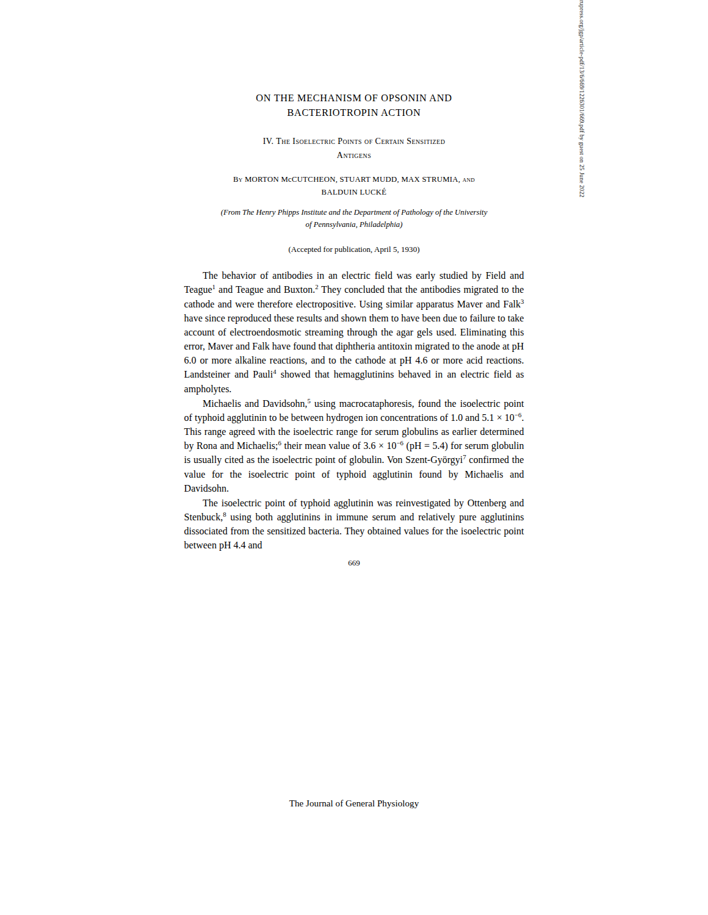Downloaded from http://rupress.org/jgp/article-pdf/13/6/669/1226301/669.pdf by guest on 25 June 2022
ON THE MECHANISM OF OPSONIN AND
BACTERIOTROPIN ACTION
IV. The Isoelectric Points of Certain Sensitized
Antigens
By MORTON McCUTCHEON, STUART MUDD, MAX STRUMIA, and
BALDUIN LUCKÉ
(From The Henry Phipps Institute and the Department of Pathology of the University
of Pennsylvania, Philadelphia)
(Accepted for publication, April 5, 1930)
The behavior of antibodies in an electric field was early studied by Field and Teague1 and Teague and Buxton.2 They concluded that the antibodies migrated to the cathode and were therefore electropositive. Using similar apparatus Maver and Falk3 have since reproduced these results and shown them to have been due to failure to take account of electroendosmotic streaming through the agar gels used. Eliminating this error, Maver and Falk have found that diphtheria antitoxin migrated to the anode at pH 6.0 or more alkaline reactions, and to the cathode at pH 4.6 or more acid reactions. Landsteiner and Pauli4 showed that hemagglutinins behaved in an electric field as ampholytes.
Michaelis and Davidsohn,5 using macrocataphoresis, found the isoelectric point of typhoid agglutinin to be between hydrogen ion concentrations of 1.0 and 5.1 × 10−6. This range agreed with the isoelectric range for serum globulins as earlier determined by Rona and Michaelis;6 their mean value of 3.6 × 10−6 (pH = 5.4) for serum globulin is usually cited as the isoelectric point of globulin. Von Szent-Györgyi7 confirmed the value for the isoelectric point of typhoid agglutinin found by Michaelis and Davidsohn.
The isoelectric point of typhoid agglutinin was reinvestigated by Ottenberg and Stenbuck,8 using both agglutinins in immune serum and relatively pure agglutinins dissociated from the sensitized bacteria. They obtained values for the isoelectric point between pH 4.4 and
669
The Journal of General Physiology